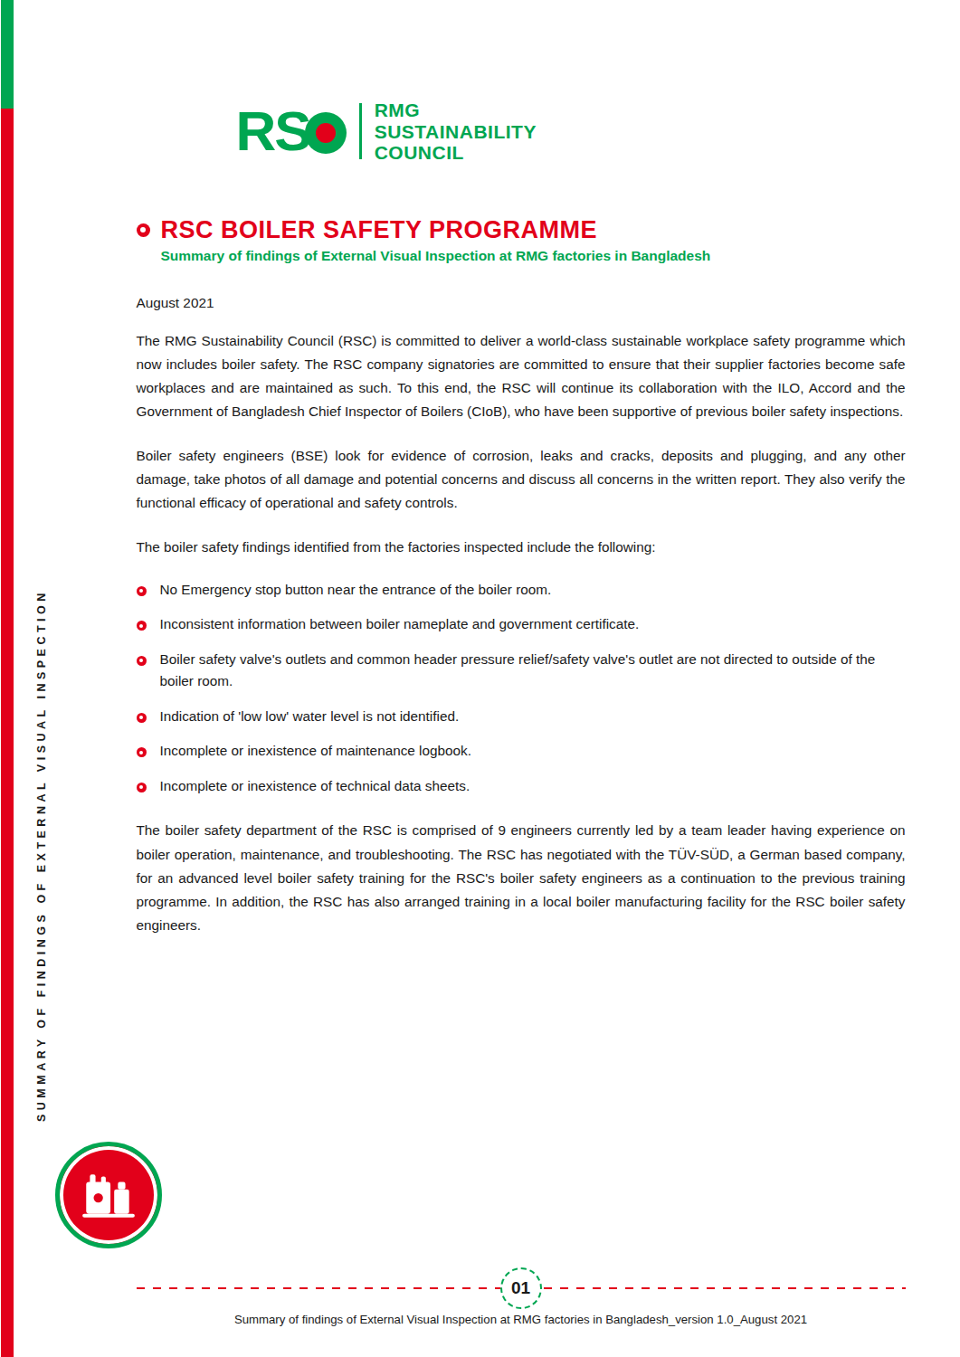SUMMARY OF FINDINGS OF EXTERNAL VISUAL INSPECTION
RS
RMG
SUSTAINABILITY
COUNCIL
RSC BOILER SAFETY PROGRAMME
Summary of findings of External Visual Inspection at RMG factories in Bangladesh
August 2021
The RMG Sustainability Council (RSC) is committed to deliver a world-class sustainable workplace safety programme which now includes boiler safety. The RSC company signatories are committed to ensure that their supplier factories become safe workplaces and are maintained as such. To this end, the RSC will continue its collaboration with the ILO, Accord and the Government of Bangladesh Chief Inspector of Boilers (CIoB), who have been supportive of previous boiler safety inspections.
Boiler safety engineers (BSE) look for evidence of corrosion, leaks and cracks, deposits and plugging, and any other damage, take photos of all damage and potential concerns and discuss all concerns in the written report. They also verify the functional efficacy of operational and safety controls.
The boiler safety findings identified from the factories inspected include the following:
No Emergency stop button near the entrance of the boiler room.
Inconsistent information between boiler nameplate and government certificate.
Boiler safety valve's outlets and common header pressure relief/safety valve's outlet are not directed to outside of the boiler room.
Indication of 'low low' water level is not identified.
Incomplete or inexistence of maintenance logbook.
Incomplete or inexistence of technical data sheets.
The boiler safety department of the RSC is comprised of 9 engineers currently led by a team leader having experience on boiler operation, maintenance, and troubleshooting. The RSC has negotiated with the TÜV-SÜD, a German based company, for an advanced level boiler safety training for the RSC's boiler safety engineers as a continuation to the previous training programme. In addition, the RSC has also arranged training in a local boiler manufacturing facility for the RSC boiler safety engineers.
01
Summary of findings of External Visual Inspection at RMG factories in Bangladesh_version 1.0_August 2021